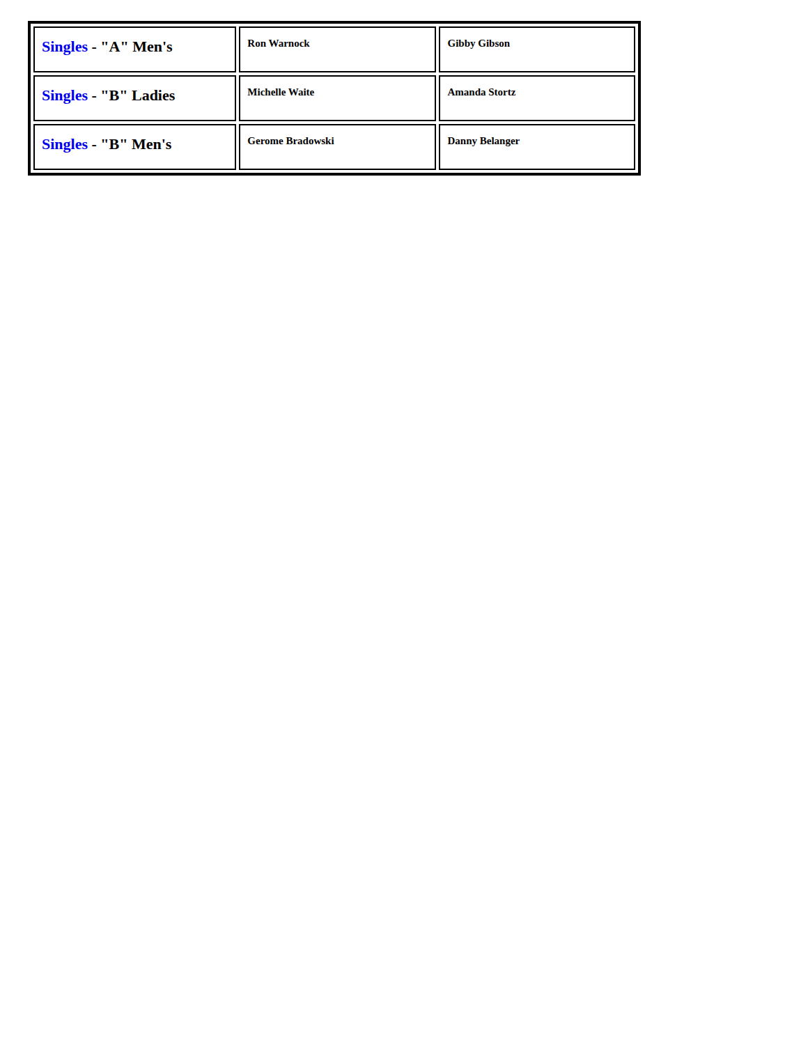| Singles - "A" Men's | Ron Warnock | Gibby Gibson |
| Singles - "B" Ladies | Michelle Waite | Amanda Stortz |
| Singles - "B" Men's | Gerome Bradowski | Danny Belanger |